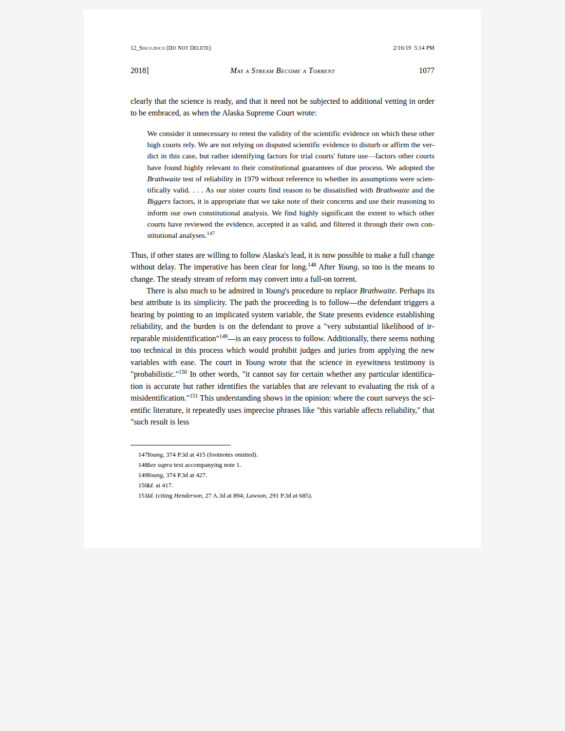12_Sisco.docx (DO NOT DELETE) 2/16/19 5:14 PM
2018] May a Stream Become a Torrent 1077
clearly that the science is ready, and that it need not be subjected to additional vetting in order to be embraced, as when the Alaska Supreme Court wrote:
We consider it unnecessary to retest the validity of the scientific evidence on which these other high courts rely. We are not relying on disputed scientific evidence to disturb or affirm the verdict in this case, but rather identifying factors for trial courts' future use—factors other courts have found highly relevant to their constitutional guarantees of due process. We adopted the Brathwaite test of reliability in 1979 without reference to whether its assumptions were scientifically valid. . . . As our sister courts find reason to be dissatisfied with Brathwaite and the Biggers factors, it is appropriate that we take note of their concerns and use their reasoning to inform our own constitutional analysis. We find highly significant the extent to which other courts have reviewed the evidence, accepted it as valid, and filtered it through their own constitutional analyses.147
Thus, if other states are willing to follow Alaska's lead, it is now possible to make a full change without delay. The imperative has been clear for long.148 After Young, so too is the means to change. The steady stream of reform may convert into a full-on torrent.
There is also much to be admired in Young's procedure to replace Brathwaite. Perhaps its best attribute is its simplicity. The path the proceeding is to follow—the defendant triggers a hearing by pointing to an implicated system variable, the State presents evidence establishing reliability, and the burden is on the defendant to prove a "very substantial likelihood of irreparable misidentification"149—is an easy process to follow. Additionally, there seems nothing too technical in this process which would prohibit judges and juries from applying the new variables with ease. The court in Young wrote that the science in eyewitness testimony is "probabilistic."150 In other words, "it cannot say for certain whether any particular identification is accurate but rather identifies the variables that are relevant to evaluating the risk of a misidentification."151 This understanding shows in the opinion: where the court surveys the scientific literature, it repeatedly uses imprecise phrases like "this variable affects reliability," that "such result is less
147. Young, 374 P.3d at 415 (footnotes omitted).
148. See supra text accompanying note 1.
149. Young, 374 P.3d at 427.
150. Id. at 417.
151. Id. (citing Henderson, 27 A.3d at 894; Lawson, 291 P.3d at 685).